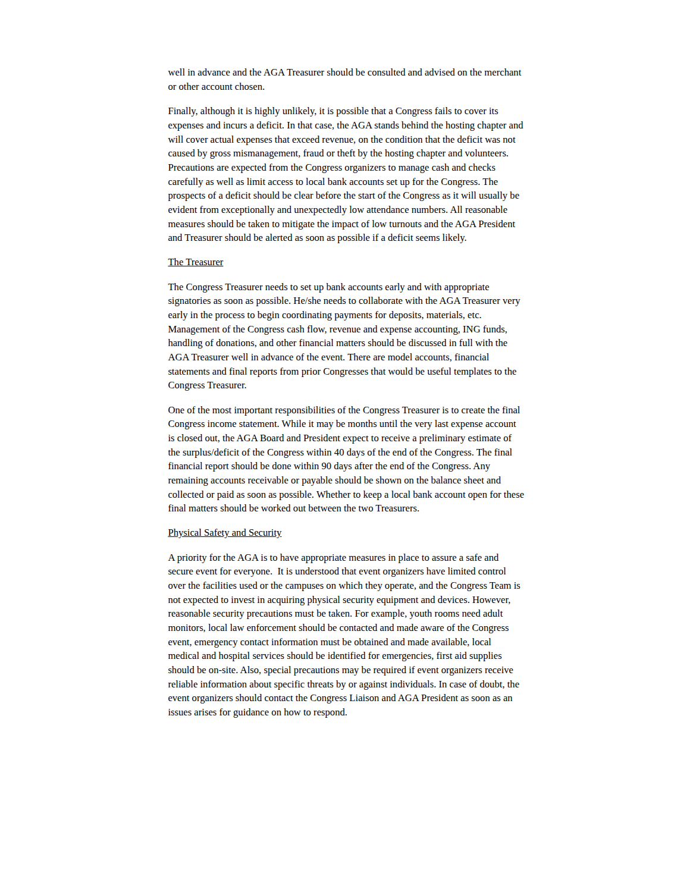well in advance and the AGA Treasurer should be consulted and advised on the merchant or other account chosen.
Finally, although it is highly unlikely, it is possible that a Congress fails to cover its expenses and incurs a deficit. In that case, the AGA stands behind the hosting chapter and will cover actual expenses that exceed revenue, on the condition that the deficit was not caused by gross mismanagement, fraud or theft by the hosting chapter and volunteers. Precautions are expected from the Congress organizers to manage cash and checks carefully as well as limit access to local bank accounts set up for the Congress. The prospects of a deficit should be clear before the start of the Congress as it will usually be evident from exceptionally and unexpectedly low attendance numbers. All reasonable measures should be taken to mitigate the impact of low turnouts and the AGA President and Treasurer should be alerted as soon as possible if a deficit seems likely.
The Treasurer
The Congress Treasurer needs to set up bank accounts early and with appropriate signatories as soon as possible. He/she needs to collaborate with the AGA Treasurer very early in the process to begin coordinating payments for deposits, materials, etc. Management of the Congress cash flow, revenue and expense accounting, ING funds, handling of donations, and other financial matters should be discussed in full with the AGA Treasurer well in advance of the event. There are model accounts, financial statements and final reports from prior Congresses that would be useful templates to the Congress Treasurer.
One of the most important responsibilities of the Congress Treasurer is to create the final Congress income statement. While it may be months until the very last expense account is closed out, the AGA Board and President expect to receive a preliminary estimate of the surplus/deficit of the Congress within 40 days of the end of the Congress. The final financial report should be done within 90 days after the end of the Congress. Any remaining accounts receivable or payable should be shown on the balance sheet and collected or paid as soon as possible. Whether to keep a local bank account open for these final matters should be worked out between the two Treasurers.
Physical Safety and Security
A priority for the AGA is to have appropriate measures in place to assure a safe and secure event for everyone. It is understood that event organizers have limited control over the facilities used or the campuses on which they operate, and the Congress Team is not expected to invest in acquiring physical security equipment and devices. However, reasonable security precautions must be taken. For example, youth rooms need adult monitors, local law enforcement should be contacted and made aware of the Congress event, emergency contact information must be obtained and made available, local medical and hospital services should be identified for emergencies, first aid supplies should be on-site. Also, special precautions may be required if event organizers receive reliable information about specific threats by or against individuals. In case of doubt, the event organizers should contact the Congress Liaison and AGA President as soon as an issues arises for guidance on how to respond.